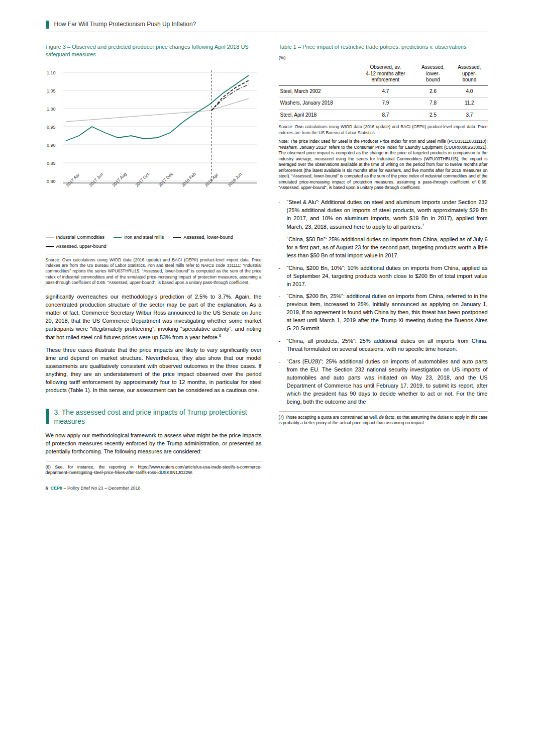How Far Will Trump Protectionism Push Up Inflation?
Figure 3 – Observed and predicted producer price changes following April 2018 US safeguard measures
1,10 1,05 1,00 0,95 0,90 0,85 0,80 2017 Apr 2017 Jun 2017 Aug 2017 Oct 2017 Dec 2018 Feb 2018 Apr 2018 Jun
Industrial Commodities Iron and steel mills Assessed, lower-bound Assessed, upper-bound
Source: Own calculations using WIOD data (2016 update) and BACI (CEPII) product-level import data. Price indexes are from the US Bureau of Labor Statistics, iron and steel mills refer to NAICS code 331111; “Industrial commodities” reports the series WPU03THRU15. “Assessed, lower-bound” is computed as the sum of the price index of industrial commodities and of the simulated price-increasing impact of protection measures, assuming a pass-through coefficient of 0.65. “Assessed, upper-bound”, is based upon a unitary pass-through coefficient.
significantly overreaches our methodology’s prediction of 2.5% to 3.7%. Again, the concentrated production structure of the sector may be part of the explanation. As a matter of fact, Commerce Secretary Wilbur Ross announced to the US Senate on June 20, 2018, that the US Commerce Department was investigating whether some market participants were “illegitimately profiteering”, invoking “speculative activity”, and noting that hot-rolled steel coil futures prices were up 53% from a year before.6
These three cases illustrate that the price impacts are likely to vary significantly over time and depend on market structure. Nevertheless, they also show that our model assessments are qualitatively consistent with observed outcomes in the three cases. If anything, they are an understatement of the price impact observed over the period following tariff enforcement by approximately four to 12 months, in particular for steel products (Table 1). In this sense, our assessment can be considered as a cautious one.
3. The assessed cost and price impacts of Trump protectionist measures
We now apply our methodological framework to assess what might be the price impacts of protection measures recently enforced by the Trump administration, or presented as potentially forthcoming. The following measures are considered:
(6) See, for instance, the reporting in https://www.reuters.com/article/us-usa-trade-steel/u-s-commerce-department-investigating-steel-price-hikes-after-tariffs-ross-idUSKBN1JG22W.
Table 1 – Price impact of restrictive trade policies, predictions v. observations
(%)
| | Observed, av. 4-12 months after enforcement | Assessed, lower- bound | Assessed, upper- bound |
| --- | --- | --- | --- |
| Steel, March 2002 | 4.7 | 2.6 | 4.0 |
| Washers, January 2018 | 7.9 | 7.8 | 11.2 |
| Steel, April 2018 | 8.7 | 2.5 | 3.7 |
Source: Own calculations using WIOD data (2016 update) and BACI (CEPII) product-level import data. Price indexes are from the US Bureau of Labor Statistics.
Note: The price index used for Steel is the Producer Price Index for Iron and Steel mills (PCU331110331110); “Washers, January 2018” refers to the Consumer Price Index for Laundry Equipment (CUUR0000SS30021). The observed price impact is computed as the change in the price of targeted products in comparison to the industry average, measured using the series for Industrial Commodities (WPU03THRU15); the impact is averaged over the observations available at the time of writing on the period from four to twelve months after enforcement (the latest available is six months after for washers, and five months after for 2018 measures on steel). “Assessed, lower-bound” is computed as the sum of the price index of industrial commodities and of the simulated price-increasing impact of protection measures, assuming a pass-through coefficient of 0.65. “Assessed, upper-bound”, is based upon a unitary pass-through coefficient.
“Steel & Alu”: Additional duties on steel and aluminum imports under Section 232 (25% additional duties on imports of steel products, worth approximately $29 Bn in 2017, and 10% on aluminum imports, worth $19 Bn in 2017), applied from March, 23, 2018, assumed here to apply to all partners.7
“China, $50 Bn”: 25% additional duties on imports from China, applied as of July 6 for a first part, as of August 23 for the second part, targeting products worth a little less than $50 Bn of total import value in 2017.
“China, $200 Bn, 10%”: 10% additional duties on imports from China, applied as of September 24, targeting products worth close to $200 Bn of total import value in 2017.
“China, $200 Bn, 25%”: additional duties on imports from China, referred to in the previous item, increased to 25%. Initially announced as applying on January 1, 2019, if no agreement is found with China by then, this threat has been postponed at least until March 1, 2019 after the Trump-Xi meeting during the Buenos-Aires G-20 Summit.
“China, all products, 25%”: 25% additional duties on all imports from China. Threat formulated on several occasions, with no specific time horizon.
“Cars (EU28)”: 25% additional duties on imports of automobiles and auto parts from the EU. The Section 232 national security investigation on US imports of automobiles and auto parts was initiated on May 23, 2018, and the US Department of Commerce has until February 17, 2019, to submit its report, after which the president has 90 days to decide whether to act or not. For the time being, both the outcome and the
(7) Those accepting a quota are constrained as well, de facto, so that assuming the duties to apply in this case is probably a better proxy of the actual price impact than assuming no impact.
6 CEPII – Policy Brief No 23 – December 2018